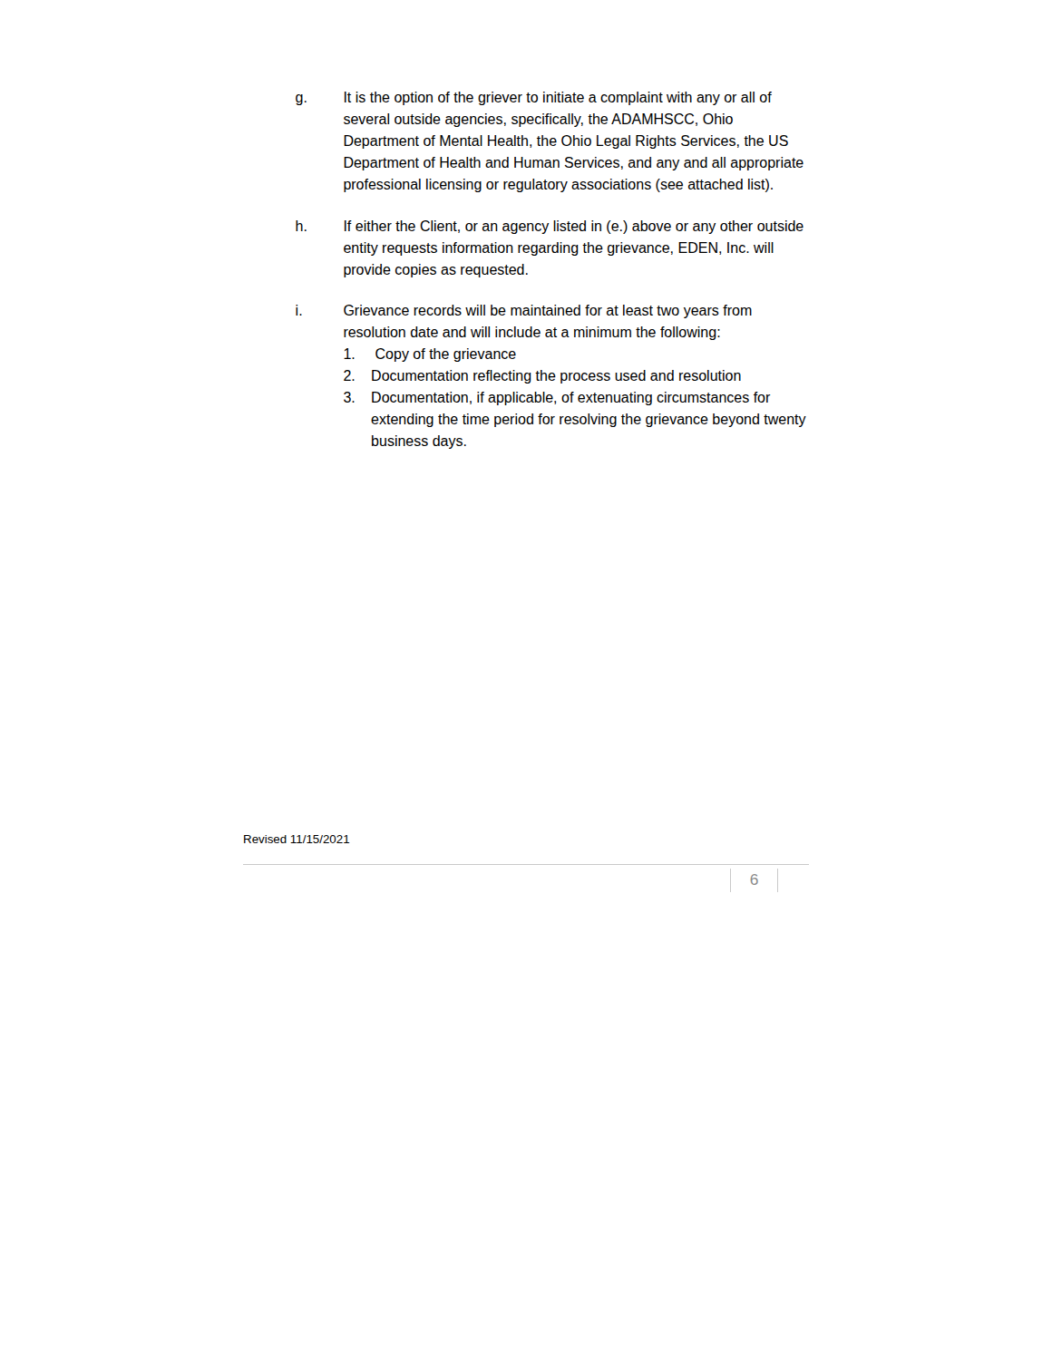g. It is the option of the griever to initiate a complaint with any or all of several outside agencies, specifically, the ADAMHSCC, Ohio Department of Mental Health, the Ohio Legal Rights Services, the US Department of Health and Human Services, and any and all appropriate professional licensing or regulatory associations (see attached list).
h. If either the Client, or an agency listed in (e.) above or any other outside entity requests information regarding the grievance, EDEN, Inc. will provide copies as requested.
i. Grievance records will be maintained for at least two years from resolution date and will include at a minimum the following:
1. Copy of the grievance
2. Documentation reflecting the process used and resolution
3. Documentation, if applicable, of extenuating circumstances for extending the time period for resolving the grievance beyond twenty business days.
Revised 11/15/2021
6